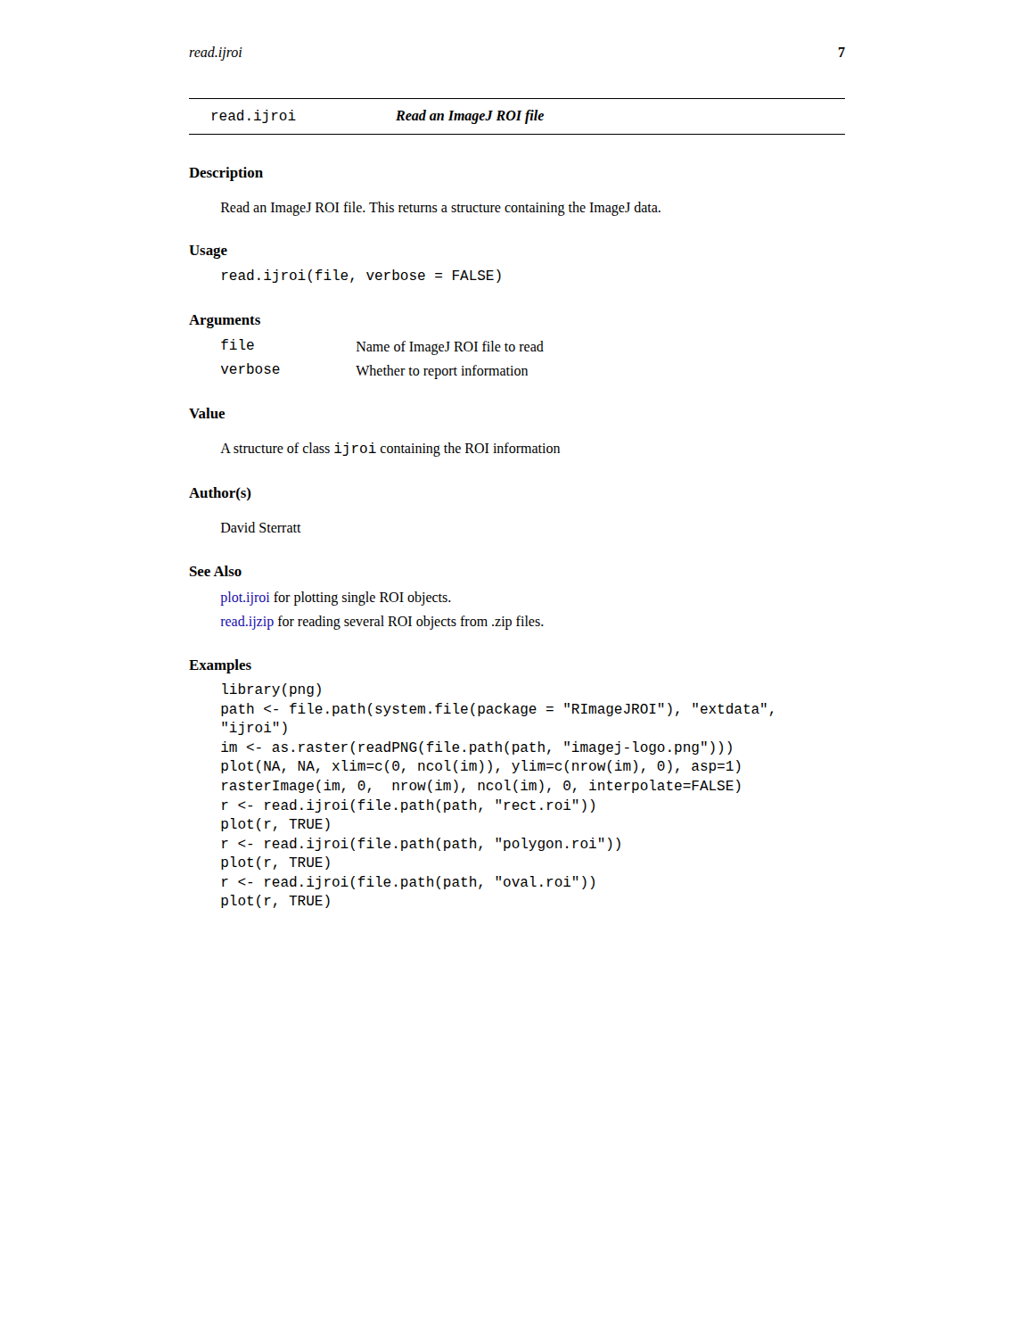read.ijroi 7
read.ijroi Read an ImageJ ROI file
Description
Read an ImageJ ROI file. This returns a structure containing the ImageJ data.
Usage
read.ijroi(file, verbose = FALSE)
Arguments
file
Name of ImageJ ROI file to read
verbose
Whether to report information
Value
A structure of class ijroi containing the ROI information
Author(s)
David Sterratt
See Also
plot.ijroi for plotting single ROI objects.
read.ijzip for reading several ROI objects from .zip files.
Examples
library(png)
path <- file.path(system.file(package = "RImageJROI"), "extdata", "ijroi")
im <- as.raster(readPNG(file.path(path, "imagej-logo.png")))
plot(NA, NA, xlim=c(0, ncol(im)), ylim=c(nrow(im), 0), asp=1)
rasterImage(im, 0,  nrow(im), ncol(im), 0, interpolate=FALSE)
r <- read.ijroi(file.path(path, "rect.roi"))
plot(r, TRUE)
r <- read.ijroi(file.path(path, "polygon.roi"))
plot(r, TRUE)
r <- read.ijroi(file.path(path, "oval.roi"))
plot(r, TRUE)